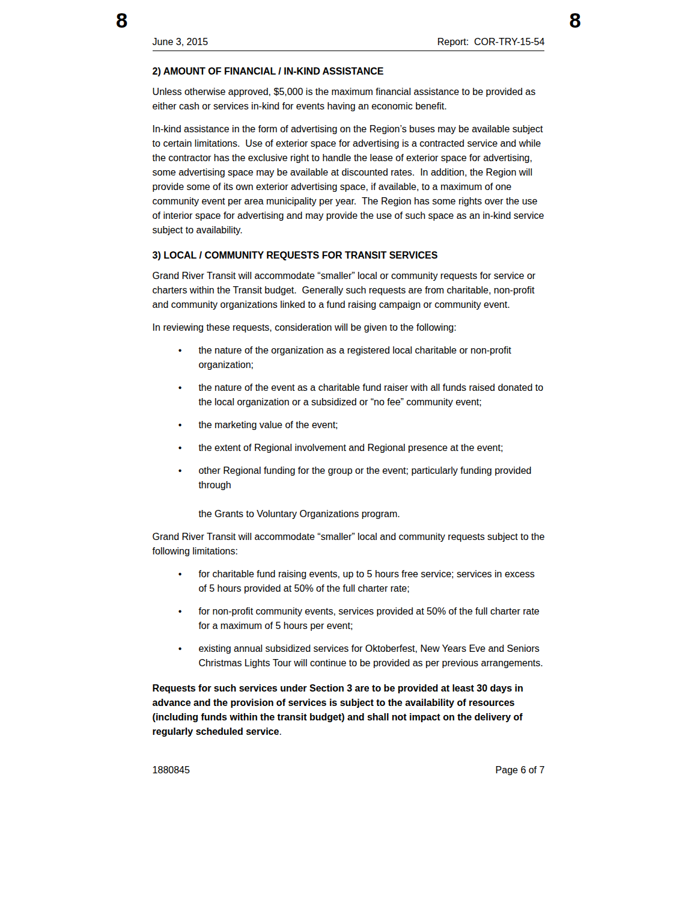8
8
June 3, 2015
Report: COR-TRY-15-54
2) AMOUNT OF FINANCIAL / IN-KIND ASSISTANCE
Unless otherwise approved, $5,000 is the maximum financial assistance to be provided as either cash or services in-kind for events having an economic benefit.
In-kind assistance in the form of advertising on the Region’s buses may be available subject to certain limitations. Use of exterior space for advertising is a contracted service and while the contractor has the exclusive right to handle the lease of exterior space for advertising, some advertising space may be available at discounted rates. In addition, the Region will provide some of its own exterior advertising space, if available, to a maximum of one community event per area municipality per year. The Region has some rights over the use of interior space for advertising and may provide the use of such space as an in-kind service subject to availability.
3) LOCAL / COMMUNITY REQUESTS FOR TRANSIT SERVICES
Grand River Transit will accommodate “smaller” local or community requests for service or charters within the Transit budget. Generally such requests are from charitable, non-profit and community organizations linked to a fund raising campaign or community event.
In reviewing these requests, consideration will be given to the following:
the nature of the organization as a registered local charitable or non-profit organization;
the nature of the event as a charitable fund raiser with all funds raised donated to the local organization or a subsidized or “no fee” community event;
the marketing value of the event;
the extent of Regional involvement and Regional presence at the event;
other Regional funding for the group or the event; particularly funding provided through
the Grants to Voluntary Organizations program.
Grand River Transit will accommodate “smaller” local and community requests subject to the following limitations:
for charitable fund raising events, up to 5 hours free service; services in excess of 5 hours provided at 50% of the full charter rate;
for non-profit community events, services provided at 50% of the full charter rate for a maximum of 5 hours per event;
existing annual subsidized services for Oktoberfest, New Years Eve and Seniors Christmas Lights Tour will continue to be provided as per previous arrangements.
Requests for such services under Section 3 are to be provided at least 30 days in advance and the provision of services is subject to the availability of resources (including funds within the transit budget) and shall not impact on the delivery of regularly scheduled service.
1880845
Page 6 of 7